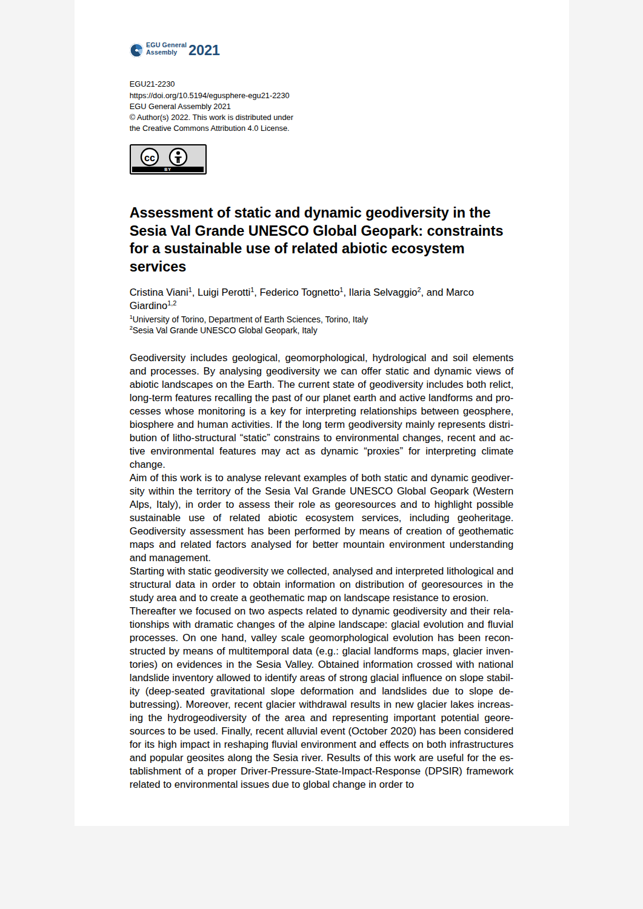EGU General Assembly 2021
EGU21-2230
https://doi.org/10.5194/egusphere-egu21-2230
EGU General Assembly 2021
© Author(s) 2022. This work is distributed under
the Creative Commons Attribution 4.0 License.
cc BY
Assessment of static and dynamic geodiversity in the Sesia Val Grande UNESCO Global Geopark: constraints for a sustainable use of related abiotic ecosystem services
Cristina Viani1, Luigi Perotti1, Federico Tognetto1, Ilaria Selvaggio2, and Marco Giardino1,2
1University of Torino, Department of Earth Sciences, Torino, Italy
2Sesia Val Grande UNESCO Global Geopark, Italy
Geodiversity includes geological, geomorphological, hydrological and soil elements and processes. By analysing geodiversity we can offer static and dynamic views of abiotic landscapes on the Earth. The current state of geodiversity includes both relict, long-term features recalling the past of our planet earth and active landforms and processes whose monitoring is a key for interpreting relationships between geosphere, biosphere and human activities. If the long term geodiversity mainly represents distribution of litho-structural “static” constrains to environmental changes, recent and active environmental features may act as dynamic “proxies” for interpreting climate change.
Aim of this work is to analyse relevant examples of both static and dynamic geodiversity within the territory of the Sesia Val Grande UNESCO Global Geopark (Western Alps, Italy), in order to assess their role as georesources and to highlight possible sustainable use of related abiotic ecosystem services, including geoheritage. Geodiversity assessment has been performed by means of creation of geothematic maps and related factors analysed for better mountain environment understanding and management.
Starting with static geodiversity we collected, analysed and interpreted lithological and structural data in order to obtain information on distribution of georesources in the study area and to create a geothematic map on landscape resistance to erosion.
Thereafter we focused on two aspects related to dynamic geodiversity and their relationships with dramatic changes of the alpine landscape: glacial evolution and fluvial processes. On one hand, valley scale geomorphological evolution has been reconstructed by means of multitemporal data (e.g.: glacial landforms maps, glacier inventories) on evidences in the Sesia Valley. Obtained information crossed with national landslide inventory allowed to identify areas of strong glacial influence on slope stability (deep-seated gravitational slope deformation and landslides due to slope debutressing). Moreover, recent glacier withdrawal results in new glacier lakes increasing the hydrogeodiversity of the area and representing important potential georesources to be used. Finally, recent alluvial event (October 2020) has been considered for its high impact in reshaping fluvial environment and effects on both infrastructures and popular geosites along the Sesia river. Results of this work are useful for the establishment of a proper Driver-Pressure-State-Impact-Response (DPSIR) framework related to environmental issues due to global change in order to